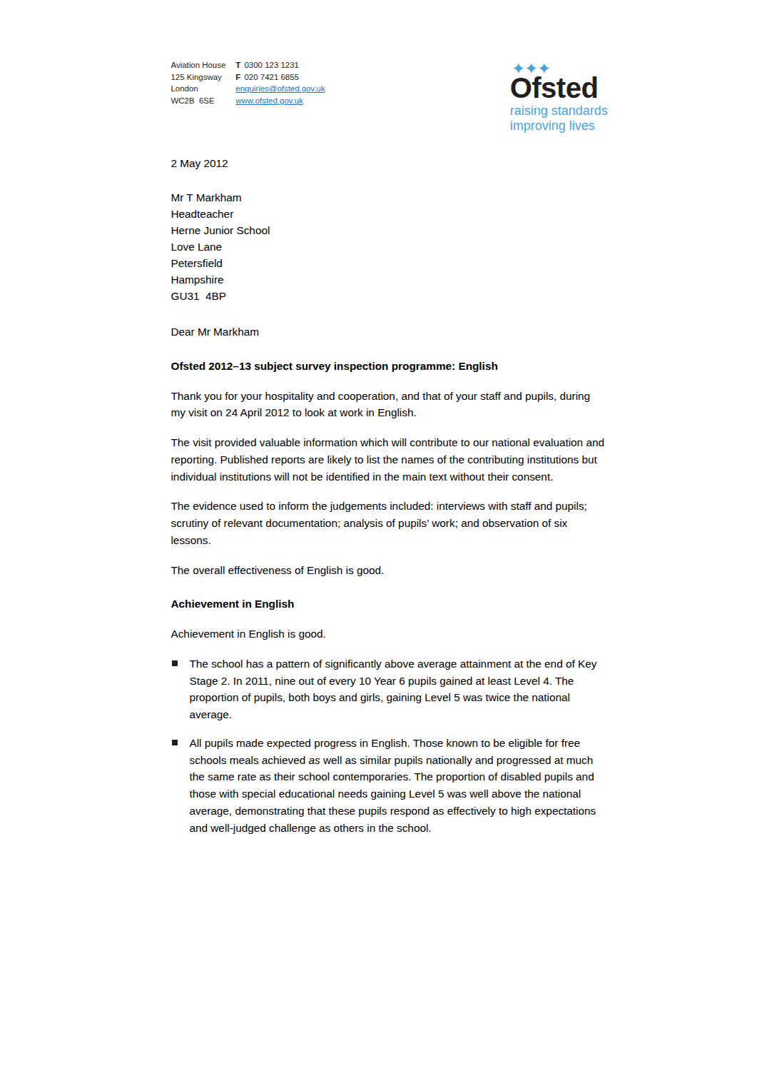Aviation House
T 0300 123 1231
125 Kingsway
F 020 7421 6855
London
enquiries@ofsted.gov.uk
WC2B 6SE
www.ofsted.gov.uk
✦✦✦ Ofsted raising standards
improving lives
2 May 2012
Mr T Markham
Headteacher
Herne Junior School
Love Lane
Petersfield
Hampshire
GU31 4BP
Dear Mr Markham
Ofsted 2012–13 subject survey inspection programme: English
Thank you for your hospitality and cooperation, and that of your staff and pupils, during my visit on 24 April 2012 to look at work in English.
The visit provided valuable information which will contribute to our national evaluation and reporting. Published reports are likely to list the names of the contributing institutions but individual institutions will not be identified in the main text without their consent.
The evidence used to inform the judgements included: interviews with staff and pupils; scrutiny of relevant documentation; analysis of pupils’ work; and observation of six lessons.
The overall effectiveness of English is good.
Achievement in English
Achievement in English is good.
The school has a pattern of significantly above average attainment at the end of Key Stage 2. In 2011, nine out of every 10 Year 6 pupils gained at least Level 4. The proportion of pupils, both boys and girls, gaining Level 5 was twice the national average.
All pupils made expected progress in English. Those known to be eligible for free schools meals achieved as well as similar pupils nationally and progressed at much the same rate as their school contemporaries. The proportion of disabled pupils and those with special educational needs gaining Level 5 was well above the national average, demonstrating that these pupils respond as effectively to high expectations and well-judged challenge as others in the school.